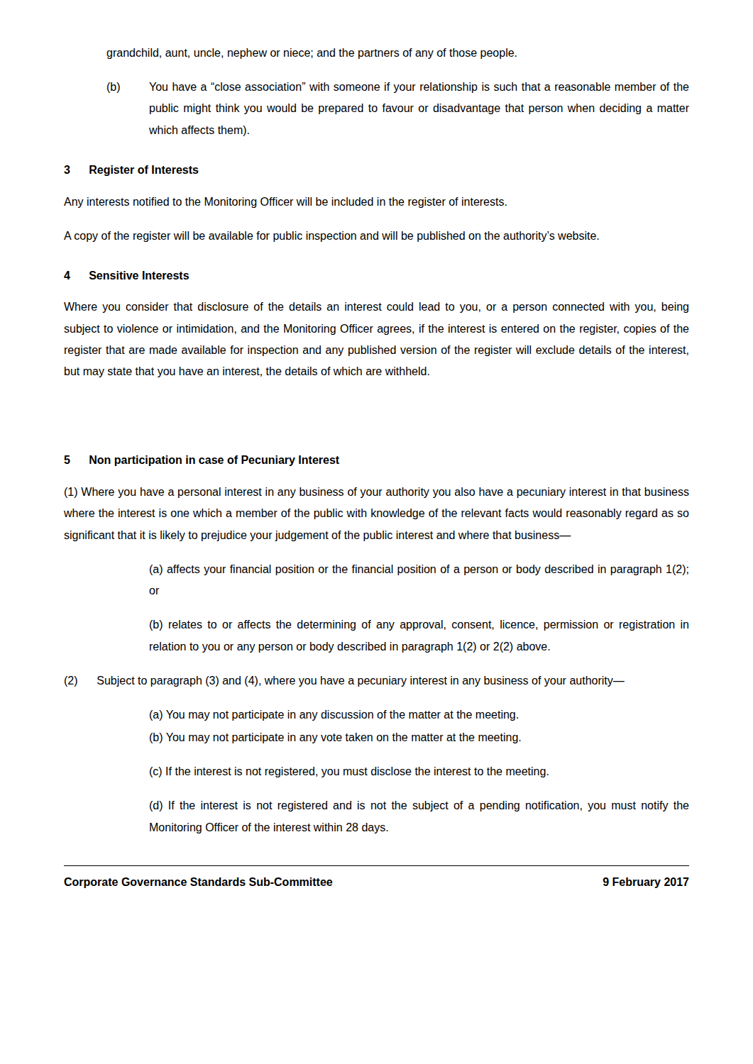grandchild, aunt, uncle, nephew or niece; and the partners of any of those people.
(b)
You have a “close association” with someone if your relationship is such that a reasonable member of the public might think you would be prepared to favour or disadvantage that person when deciding a matter which affects them).
3 Register of Interests
Any interests notified to the Monitoring Officer will be included in the register of interests.
A copy of the register will be available for public inspection and will be published on the authority’s website.
4 Sensitive Interests
Where you consider that disclosure of the details an interest could lead to you, or a person connected with you, being subject to violence or intimidation, and the Monitoring Officer agrees, if the interest is entered on the register, copies of the register that are made available for inspection and any published version of the register will exclude details of the interest, but may state that you have an interest, the details of which are withheld.
5 Non participation in case of Pecuniary Interest
(1) Where you have a personal interest in any business of your authority you also have a pecuniary interest in that business where the interest is one which a member of the public with knowledge of the relevant facts would reasonably regard as so significant that it is likely to prejudice your judgement of the public interest and where that business—
(a) affects your financial position or the financial position of a person or body described in paragraph 1(2); or
(b) relates to or affects the determining of any approval, consent, licence, permission or registration in relation to you or any person or body described in paragraph 1(2) or 2(2) above.
(2) Subject to paragraph (3) and (4), where you have a pecuniary interest in any business of your authority—
(a) You may not participate in any discussion of the matter at the meeting.
(b) You may not participate in any vote taken on the matter at the meeting.
(c) If the interest is not registered, you must disclose the interest to the meeting.
(d) If the interest is not registered and is not the subject of a pending notification, you must notify the Monitoring Officer of the interest within 28 days.
Corporate Governance Standards Sub-Committee 9 February 2017